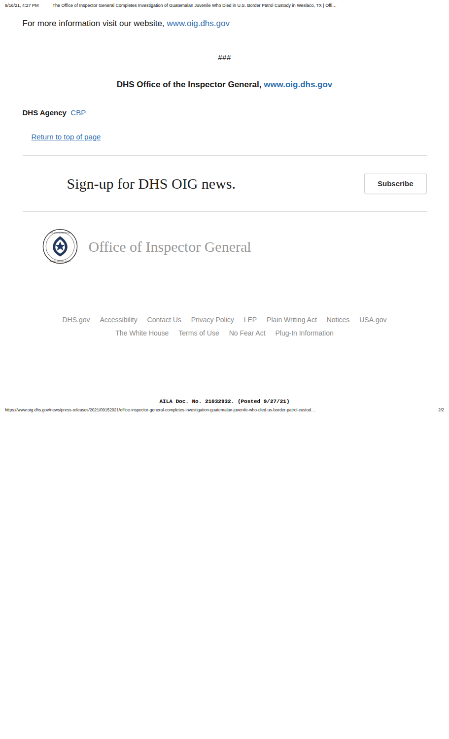9/16/21, 4:27 PM The Office of Inspector General Completes Investigation of Guatemalan Juvenile Who Died in U.S. Border Patrol Custody in Weslaco, TX | Offi…
For more information visit our website, www.oig.dhs.gov
###
DHS Office of the Inspector General, www.oig.dhs.gov
DHS Agency CBP
Return to top of page
Sign-up for DHS OIG news.
Subscribe
U.S. DEPARTMENT OF HOMELAND SECURITY
Office of Inspector General
DHS.gov Accessibility Contact Us Privacy Policy LEP Plain Writing Act Notices USA.gov The White House Terms of Use No Fear Act Plug-In Information
AILA Doc. No. 21032932. (Posted 9/27/21)
https://www.oig.dhs.gov/news/press-releases/2021/09152021/office-inspector-general-completes-investigation-guatemalan-juvenile-who-died-us-border-patrol-custod… 2/2